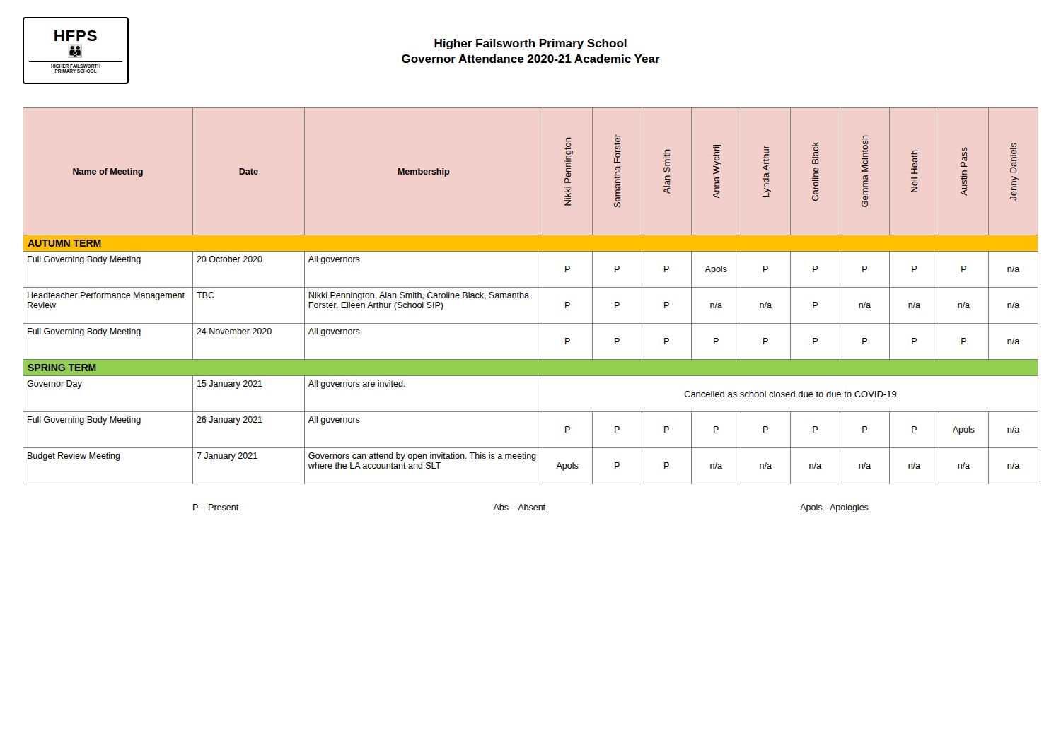HFPS
👪
HIGHER FAILSWORTH
PRIMARY SCHOOL
Higher Failsworth Primary School
Governor Attendance 2020-21 Academic Year
| Name of Meeting | Date | Membership | Nikki Pennington | Samantha Forster | Alan Smith | Anna Wychrij | Lynda Arthur | Caroline Black | Gemma McIntosh | Neil Heath | Austin Pass | Jenny Daniels |
| --- | --- | --- | --- | --- | --- | --- | --- | --- | --- | --- | --- | --- |
| AUTUMN TERM |
| Full Governing Body Meeting | 20 October 2020 | All governors | P | P | P | Apols | P | P | P | P | P | n/a |
| Headteacher Performance Management Review | TBC | Nikki Pennington, Alan Smith, Caroline Black, Samantha Forster, Eileen Arthur (School SIP) | P | P | P | n/a | n/a | P | n/a | n/a | n/a | n/a |
| Full Governing Body Meeting | 24 November 2020 | All governors | P | P | P | P | P | P | P | P | P | n/a |
| SPRING TERM |
| Governor Day | 15 January 2021 | All governors are invited. | Cancelled as school closed due to due to COVID-19 |
| Full Governing Body Meeting | 26 January 2021 | All governors | P | P | P | P | P | P | P | P | Apols | n/a |
| Budget Review Meeting | 7 January 2021 | Governors can attend by open invitation. This is a meeting where the LA accountant and SLT | Apols | P | P | n/a | n/a | n/a | n/a | n/a | n/a | n/a |
P – Present Abs – Absent Apols - Apologies